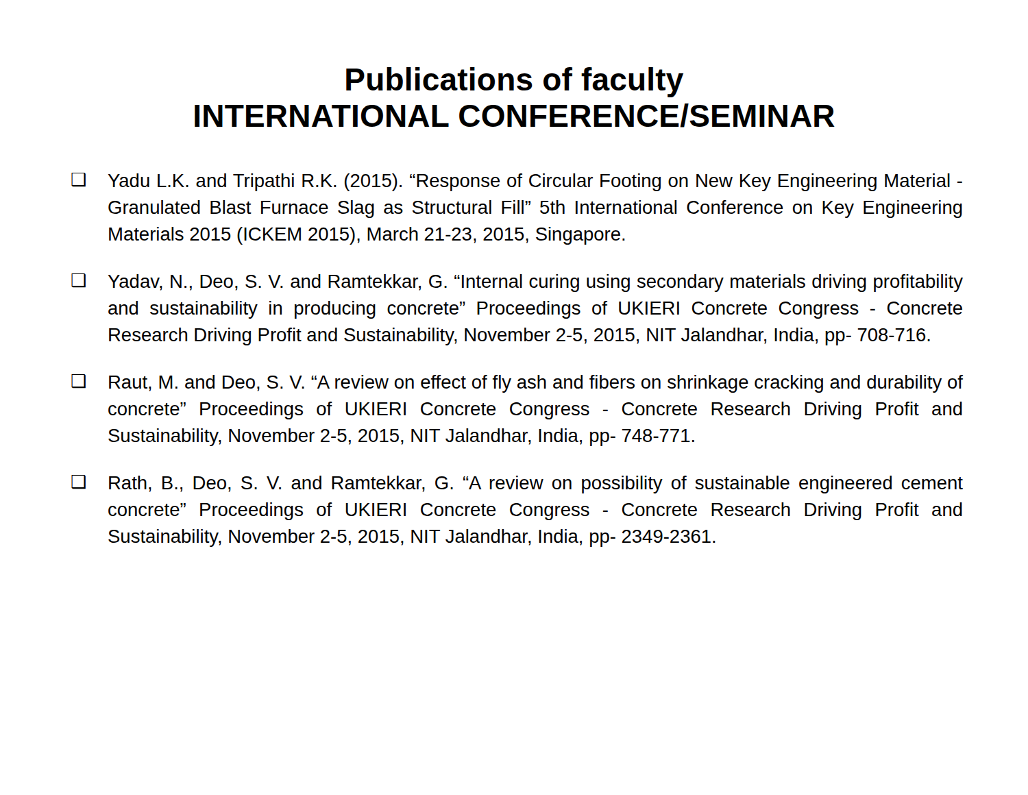Publications of facultyINTERNATIONAL CONFERENCE/SEMINAR
Yadu L.K. and Tripathi R.K. (2015). “Response of Circular Footing on New Key Engineering Material - Granulated Blast Furnace Slag as Structural Fill” 5th International Conference on Key Engineering Materials 2015 (ICKEM 2015), March 21-23, 2015, Singapore.
Yadav, N., Deo, S. V. and Ramtekkar, G. “Internal curing using secondary materials driving profitability and sustainability in producing concrete” Proceedings of UKIERI Concrete Congress - Concrete Research Driving Profit and Sustainability, November 2-5, 2015, NIT Jalandhar, India, pp- 708-716.
Raut, M. and Deo, S. V. “A review on effect of fly ash and fibers on shrinkage cracking and durability of concrete” Proceedings of UKIERI Concrete Congress - Concrete Research Driving Profit and Sustainability, November 2-5, 2015, NIT Jalandhar, India, pp- 748-771.
Rath, B., Deo, S. V. and Ramtekkar, G. “A review on possibility of sustainable engineered cement concrete” Proceedings of UKIERI Concrete Congress - Concrete Research Driving Profit and Sustainability, November 2-5, 2015, NIT Jalandhar, India, pp- 2349-2361.